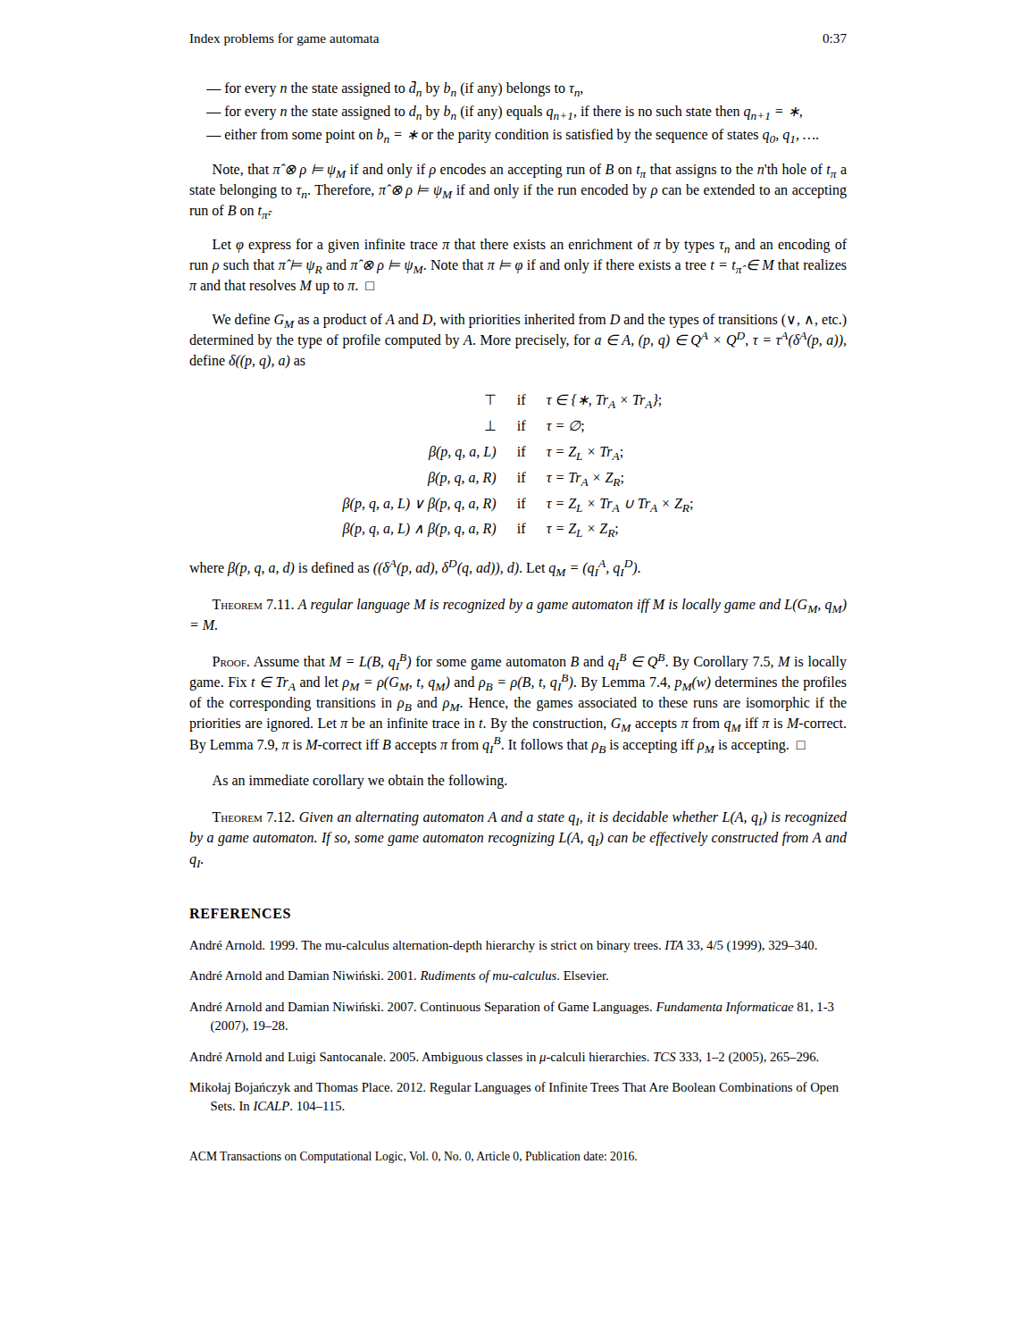Index problems for game automata 0:37
for every n the state assigned to d̄n by bn (if any) belongs to τn,
for every n the state assigned to dn by bn (if any) equals qn+1, if there is no such state then qn+1 = ∗,
either from some point on bn = ∗ or the parity condition is satisfied by the sequence of states q0, q1, ….
Note, that π̂ ⊗ ρ ⊨ ψM if and only if ρ encodes an accepting run of B on tπ that assigns to the n'th hole of tπ a state belonging to τn. Therefore, π̂ ⊗ ρ ⊨ ψM if and only if the run encoded by ρ can be extended to an accepting run of B on tπ̂.
Let φ express for a given infinite trace π that there exists an enrichment of π by types τn and an encoding of run ρ such that π̂ ⊨ ψR and π̂ ⊗ ρ ⊨ ψM. Note that π ⊨ φ if and only if there exists a tree t = tπ̂ ∈ M that realizes π and that resolves M up to π. □
We define GM as a product of A and D, with priorities inherited from D and the types of transitions (∨, ∧, etc.) determined by the type of profile computed by A. More precisely, for a ∈ A, (p, q) ∈ QA × QD, τ = τA(δA(p, a)), define δ((p, q), a) as
| ⊤ | if | τ ∈ {∗, Tr A × Tr A } ; |
| ⊥ | if | τ = ∅ ; |
| β(p, q, a, L) | if | τ = Z L × Tr A ; |
| β(p, q, a, R) | if | τ = Tr A × Z R ; |
| β(p, q, a, L) ∨ β(p, q, a, R) | if | τ = Z L × Tr A ∪ Tr A × Z R ; |
| β(p, q, a, L) ∧ β(p, q, a, R) | if | τ = Z L × Z R ; |
where β(p, q, a, d) is defined as ((δA(p, ad), δD(q, ad)), d). Let qM = (qIA, qID).
Theorem 7.11. A regular language M is recognized by a game automaton iff M is locally game and L(GM, qM) = M.
Proof. Assume that M = L(B, qIB) for some game automaton B and qIB ∈ QB. By Corollary 7.5, M is locally game. Fix t ∈ TrA and let ρM = ρ(GM, t, qM) and ρB = ρ(B, t, qIB). By Lemma 7.4, pM(w) determines the profiles of the corresponding transitions in ρB and ρM. Hence, the games associated to these runs are isomorphic if the priorities are ignored. Let π be an infinite trace in t. By the construction, GM accepts π from qM iff π is M-correct. By Lemma 7.9, π is M-correct iff B accepts π from qIB. It follows that ρB is accepting iff ρM is accepting. □
As an immediate corollary we obtain the following.
Theorem 7.12. Given an alternating automaton A and a state qI, it is decidable whether L(A, qI) is recognized by a game automaton. If so, some game automaton recognizing L(A, qI) can be effectively constructed from A and qI.
REFERENCES
André Arnold. 1999. The mu-calculus alternation-depth hierarchy is strict on binary trees. ITA 33, 4/5 (1999), 329–340.
André Arnold and Damian Niwiński. 2001. Rudiments of mu-calculus. Elsevier.
André Arnold and Damian Niwiński. 2007. Continuous Separation of Game Languages. Fundamenta Informaticae 81, 1-3 (2007), 19–28.
André Arnold and Luigi Santocanale. 2005. Ambiguous classes in μ-calculi hierarchies. TCS 333, 1–2 (2005), 265–296.
Mikołaj Bojańczyk and Thomas Place. 2012. Regular Languages of Infinite Trees That Are Boolean Combinations of Open Sets. In ICALP. 104–115.
ACM Transactions on Computational Logic, Vol. 0, No. 0, Article 0, Publication date: 2016.